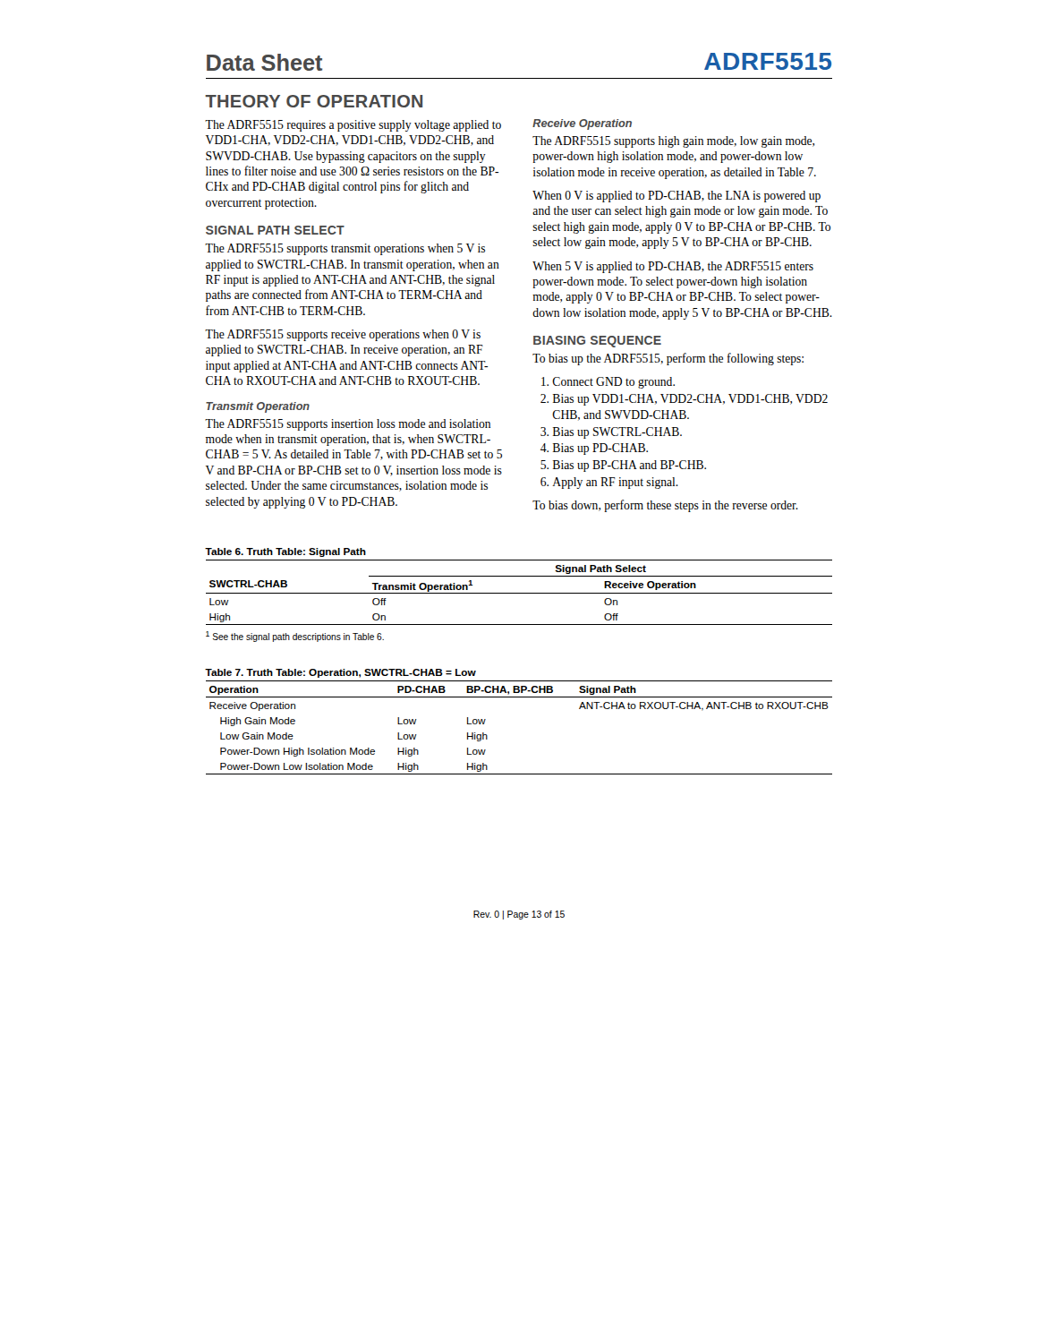Data Sheet
ADRF5515
THEORY OF OPERATION
The ADRF5515 requires a positive supply voltage applied to VDD1-CHA, VDD2-CHA, VDD1-CHB, VDD2-CHB, and SWVDD-CHAB. Use bypassing capacitors on the supply lines to filter noise and use 300 Ω series resistors on the BP-CHx and PD-CHAB digital control pins for glitch and overcurrent protection.
SIGNAL PATH SELECT
The ADRF5515 supports transmit operations when 5 V is applied to SWCTRL-CHAB. In transmit operation, when an RF input is applied to ANT-CHA and ANT-CHB, the signal paths are connected from ANT-CHA to TERM-CHA and from ANT-CHB to TERM-CHB.
The ADRF5515 supports receive operations when 0 V is applied to SWCTRL-CHAB. In receive operation, an RF input applied at ANT-CHA and ANT-CHB connects ANT-CHA to RXOUT-CHA and ANT-CHB to RXOUT-CHB.
Transmit Operation
The ADRF5515 supports insertion loss mode and isolation mode when in transmit operation, that is, when SWCTRL-CHAB = 5 V. As detailed in Table 7, with PD-CHAB set to 5 V and BP-CHA or BP-CHB set to 0 V, insertion loss mode is selected. Under the same circumstances, isolation mode is selected by applying 0 V to PD-CHAB.
Receive Operation
The ADRF5515 supports high gain mode, low gain mode, power-down high isolation mode, and power-down low isolation mode in receive operation, as detailed in Table 7.
When 0 V is applied to PD-CHAB, the LNA is powered up and the user can select high gain mode or low gain mode. To select high gain mode, apply 0 V to BP-CHA or BP-CHB. To select low gain mode, apply 5 V to BP-CHA or BP-CHB.
When 5 V is applied to PD-CHAB, the ADRF5515 enters power-down mode. To select power-down high isolation mode, apply 0 V to BP-CHA or BP-CHB. To select power-down low isolation mode, apply 5 V to BP-CHA or BP-CHB.
BIASING SEQUENCE
To bias up the ADRF5515, perform the following steps:
Connect GND to ground.
Bias up VDD1-CHA, VDD2-CHA, VDD1-CHB, VDD2 CHB, and SWVDD-CHAB.
Bias up SWCTRL-CHAB.
Bias up PD-CHAB.
Bias up BP-CHA and BP-CHB.
Apply an RF input signal.
To bias down, perform these steps in the reverse order.
Table 6. Truth Table: Signal Path
| | Signal Path Select |
| --- | --- |
| SWCTRL-CHAB | Transmit Operation 1 | Receive Operation |
| Low | Off | On |
| High | On | Off |
1 See the signal path descriptions in Table 6.
Table 7. Truth Table: Operation, SWCTRL-CHAB = Low
| Operation | PD-CHAB | BP-CHA, BP-CHB | Signal Path |
| --- | --- | --- | --- |
| Receive Operation | | | ANT-CHA to RXOUT-CHA, ANT-CHB to RXOUT-CHB |
| High Gain Mode | Low | Low | |
| Low Gain Mode | Low | High | |
| Power-Down High Isolation Mode | High | Low | |
| Power-Down Low Isolation Mode | High | High | |
Rev. 0 | Page 13 of 15